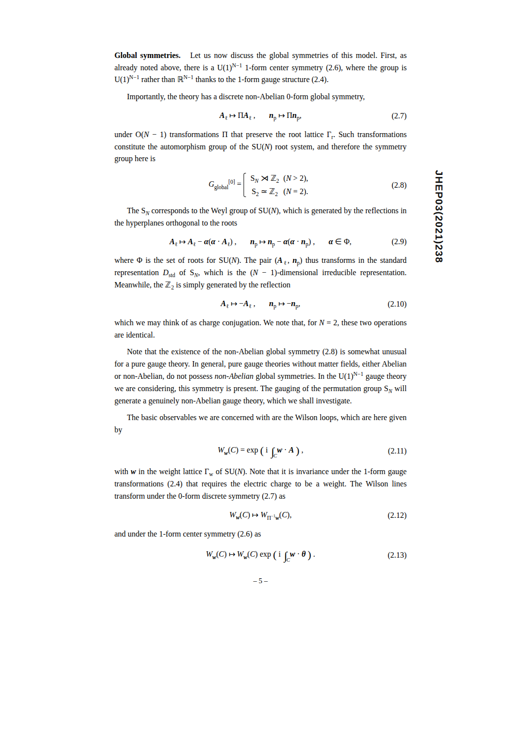JHEP03(2021)238
Global symmetries. Let us now discuss the global symmetries of this model. First, as already noted above, there is a U(1)N−1 1-form center symmetry (2.6), where the group is U(1)N−1 rather than ℝN−1 thanks to the 1-form gauge structure (2.4).
Importantly, the theory has a discrete non-Abelian 0-form global symmetry,
Aℓ ↦ ΠAℓ , np ↦ Πnp, (2.7)
under O(N − 1) transformations Π that preserve the root lattice Γr. Such transformations constitute the automorphism group of the SU(N) root system, and therefore the symmetry group here is
Gglobal[0] =
| S N ⋊ ℤ 2 | ( N > 2), |
| S 2 ≃ ℤ 2 | ( N = 2). |
(2.8)
The SN corresponds to the Weyl group of SU(N), which is generated by the reflections in the hyperplanes orthogonal to the roots
Aℓ ↦ Aℓ − α(α · Aℓ) , np ↦ np − α(α · np) , α ∈ Φ, (2.9)
where Φ is the set of roots for SU(N). The pair (Aℓ, np) thus transforms in the standard representation Dstd of SN, which is the (N − 1)-dimensional irreducible representation. Meanwhile, the ℤ2 is simply generated by the reflection
Aℓ ↦ −Aℓ , np ↦ −np, (2.10)
which we may think of as charge conjugation. We note that, for N = 2, these two operations are identical.
Note that the existence of the non-Abelian global symmetry (2.8) is somewhat unusual for a pure gauge theory. In general, pure gauge theories without matter fields, either Abelian or non-Abelian, do not possess non-Abelian global symmetries. In the U(1)N−1 gauge theory we are considering, this symmetry is present. The gauging of the permutation group SN will generate a genuinely non-Abelian gauge theory, which we shall investigate.
The basic observables we are concerned with are the Wilson loops, which are here given by
Ww(C) = exp ( i ∫C w · A ) , (2.11)
with w in the weight lattice Γw of SU(N). Note that it is invariance under the 1-form gauge transformations (2.4) that requires the electric charge to be a weight. The Wilson lines transform under the 0-form discrete symmetry (2.7) as
Ww(C) ↦ WΠ−1w(C), (2.12)
and under the 1-form center symmetry (2.6) as
Ww(C) ↦ Ww(C) exp ( i ∫C w · θ ) . (2.13)
– 5 –